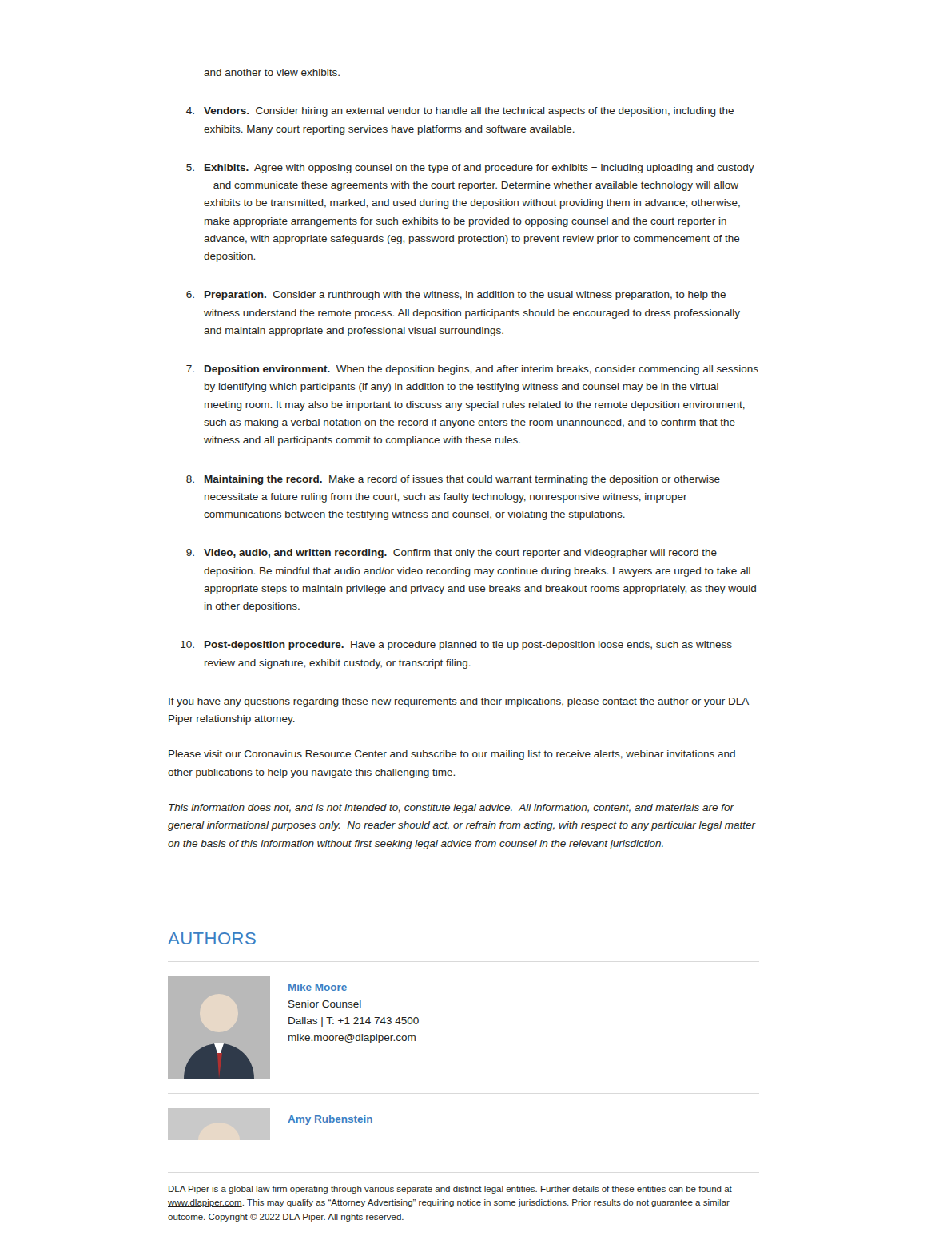and another to view exhibits.
Vendors. Consider hiring an external vendor to handle all the technical aspects of the deposition, including the exhibits. Many court reporting services have platforms and software available.
Exhibits. Agree with opposing counsel on the type of and procedure for exhibits − including uploading and custody − and communicate these agreements with the court reporter. Determine whether available technology will allow exhibits to be transmitted, marked, and used during the deposition without providing them in advance; otherwise, make appropriate arrangements for such exhibits to be provided to opposing counsel and the court reporter in advance, with appropriate safeguards (eg, password protection) to prevent review prior to commencement of the deposition.
Preparation. Consider a runthrough with the witness, in addition to the usual witness preparation, to help the witness understand the remote process. All deposition participants should be encouraged to dress professionally and maintain appropriate and professional visual surroundings.
Deposition environment. When the deposition begins, and after interim breaks, consider commencing all sessions by identifying which participants (if any) in addition to the testifying witness and counsel may be in the virtual meeting room. It may also be important to discuss any special rules related to the remote deposition environment, such as making a verbal notation on the record if anyone enters the room unannounced, and to confirm that the witness and all participants commit to compliance with these rules.
Maintaining the record. Make a record of issues that could warrant terminating the deposition or otherwise necessitate a future ruling from the court, such as faulty technology, nonresponsive witness, improper communications between the testifying witness and counsel, or violating the stipulations.
Video, audio, and written recording. Confirm that only the court reporter and videographer will record the deposition. Be mindful that audio and/or video recording may continue during breaks. Lawyers are urged to take all appropriate steps to maintain privilege and privacy and use breaks and breakout rooms appropriately, as they would in other depositions.
Post-deposition procedure. Have a procedure planned to tie up post-deposition loose ends, such as witness review and signature, exhibit custody, or transcript filing.
If you have any questions regarding these new requirements and their implications, please contact the author or your DLA Piper relationship attorney.
Please visit our Coronavirus Resource Center and subscribe to our mailing list to receive alerts, webinar invitations and other publications to help you navigate this challenging time.
This information does not, and is not intended to, constitute legal advice. All information, content, and materials are for general informational purposes only. No reader should act, or refrain from acting, with respect to any particular legal matter on the basis of this information without first seeking legal advice from counsel in the relevant jurisdiction.
AUTHORS
Mike Moore
Senior Counsel
Dallas | T: +1 214 743 4500
mike.moore@dlapiper.com
Amy Rubenstein
DLA Piper is a global law firm operating through various separate and distinct legal entities. Further details of these entities can be found at www.dlapiper.com. This may qualify as “Attorney Advertising” requiring notice in some jurisdictions. Prior results do not guarantee a similar outcome. Copyright © 2022 DLA Piper. All rights reserved.